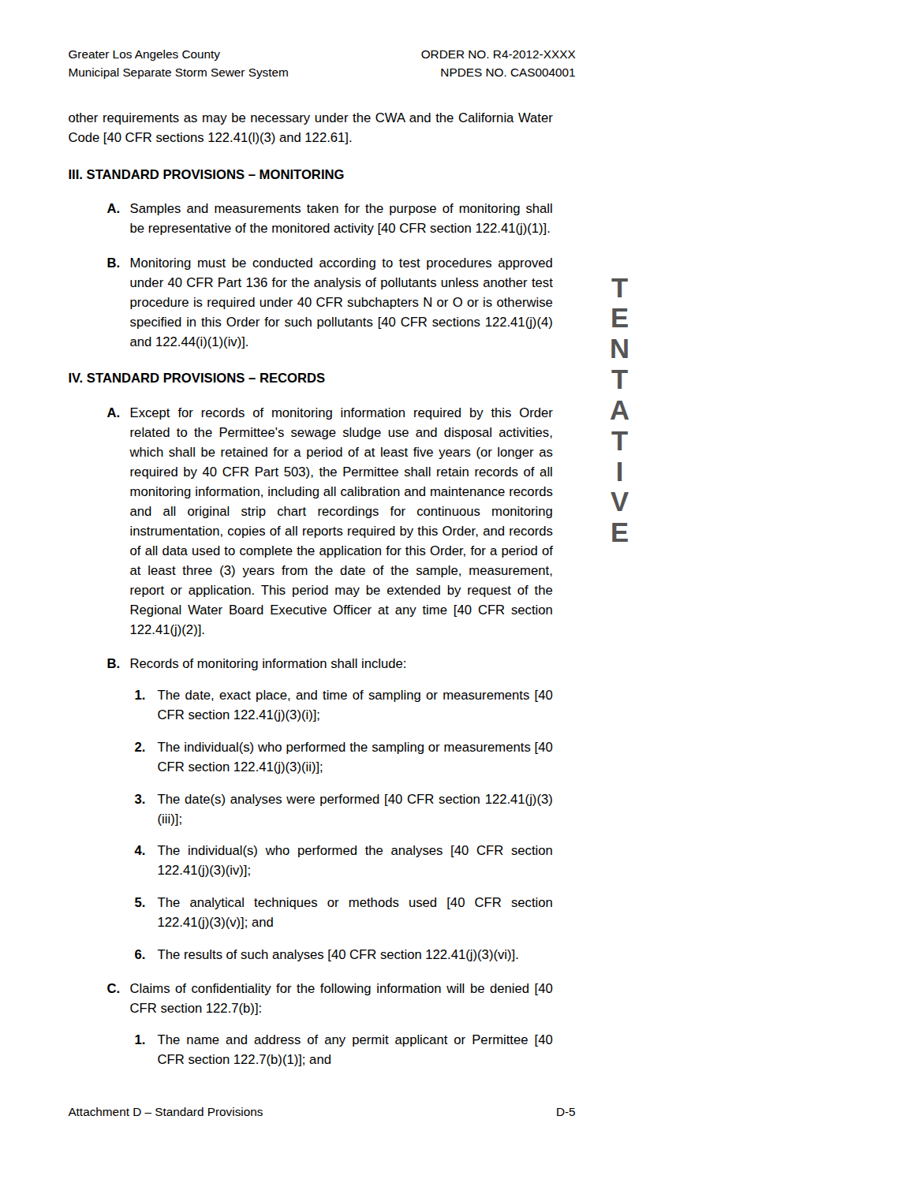TENTATIVE
Greater Los Angeles County
Municipal Separate Storm Sewer System
ORDER NO. R4-2012-XXXX
NPDES NO. CAS004001
other requirements as may be necessary under the CWA and the California Water Code [40 CFR sections 122.41(l)(3) and 122.61].
III. Standard Provisions – Monitoring
A. Samples and measurements taken for the purpose of monitoring shall be representative of the monitored activity [40 CFR section 122.41(j)(1)].
B. Monitoring must be conducted according to test procedures approved under 40 CFR Part 136 for the analysis of pollutants unless another test procedure is required under 40 CFR subchapters N or O or is otherwise specified in this Order for such pollutants [40 CFR sections 122.41(j)(4) and 122.44(i)(1)(iv)].
IV. Standard Provisions – Records
A. Except for records of monitoring information required by this Order related to the Permittee's sewage sludge use and disposal activities, which shall be retained for a period of at least five years (or longer as required by 40 CFR Part 503), the Permittee shall retain records of all monitoring information, including all calibration and maintenance records and all original strip chart recordings for continuous monitoring instrumentation, copies of all reports required by this Order, and records of all data used to complete the application for this Order, for a period of at least three (3) years from the date of the sample, measurement, report or application. This period may be extended by request of the Regional Water Board Executive Officer at any time [40 CFR section 122.41(j)(2)].
B. Records of monitoring information shall include:
1. The date, exact place, and time of sampling or measurements [40 CFR section 122.41(j)(3)(i)];
2. The individual(s) who performed the sampling or measurements [40 CFR section 122.41(j)(3)(ii)];
3. The date(s) analyses were performed [40 CFR section 122.41(j)(3)(iii)];
4. The individual(s) who performed the analyses [40 CFR section 122.41(j)(3)(iv)];
5. The analytical techniques or methods used [40 CFR section 122.41(j)(3)(v)]; and
6. The results of such analyses [40 CFR section 122.41(j)(3)(vi)].
C. Claims of confidentiality for the following information will be denied [40 CFR section 122.7(b)]:
1. The name and address of any permit applicant or Permittee [40 CFR section 122.7(b)(1)]; and
Attachment D – Standard Provisions
D-5